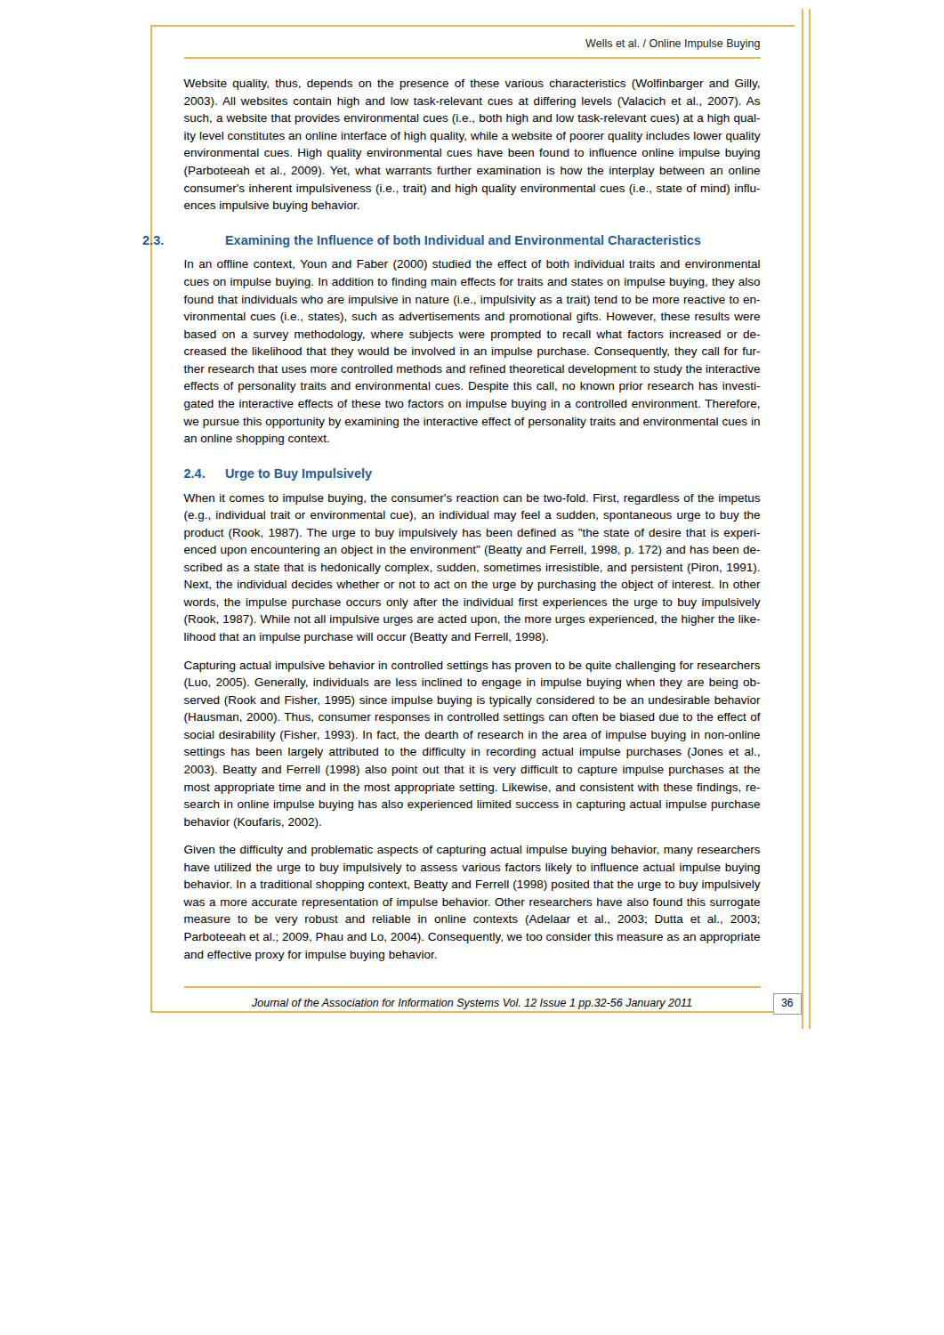Wells et al. / Online Impulse Buying
Website quality, thus, depends on the presence of these various characteristics (Wolfinbarger and Gilly, 2003). All websites contain high and low task-relevant cues at differing levels (Valacich et al., 2007). As such, a website that provides environmental cues (i.e., both high and low task-relevant cues) at a high quality level constitutes an online interface of high quality, while a website of poorer quality includes lower quality environmental cues. High quality environmental cues have been found to influence online impulse buying (Parboteeah et al., 2009). Yet, what warrants further examination is how the interplay between an online consumer's inherent impulsiveness (i.e., trait) and high quality environmental cues (i.e., state of mind) influences impulsive buying behavior.
2.3. Examining the Influence of both Individual and Environmental Characteristics
In an offline context, Youn and Faber (2000) studied the effect of both individual traits and environmental cues on impulse buying. In addition to finding main effects for traits and states on impulse buying, they also found that individuals who are impulsive in nature (i.e., impulsivity as a trait) tend to be more reactive to environmental cues (i.e., states), such as advertisements and promotional gifts. However, these results were based on a survey methodology, where subjects were prompted to recall what factors increased or decreased the likelihood that they would be involved in an impulse purchase. Consequently, they call for further research that uses more controlled methods and refined theoretical development to study the interactive effects of personality traits and environmental cues. Despite this call, no known prior research has investigated the interactive effects of these two factors on impulse buying in a controlled environment. Therefore, we pursue this opportunity by examining the interactive effect of personality traits and environmental cues in an online shopping context.
2.4. Urge to Buy Impulsively
When it comes to impulse buying, the consumer's reaction can be two-fold. First, regardless of the impetus (e.g., individual trait or environmental cue), an individual may feel a sudden, spontaneous urge to buy the product (Rook, 1987). The urge to buy impulsively has been defined as "the state of desire that is experienced upon encountering an object in the environment" (Beatty and Ferrell, 1998, p. 172) and has been described as a state that is hedonically complex, sudden, sometimes irresistible, and persistent (Piron, 1991). Next, the individual decides whether or not to act on the urge by purchasing the object of interest. In other words, the impulse purchase occurs only after the individual first experiences the urge to buy impulsively (Rook, 1987). While not all impulsive urges are acted upon, the more urges experienced, the higher the likelihood that an impulse purchase will occur (Beatty and Ferrell, 1998).
Capturing actual impulsive behavior in controlled settings has proven to be quite challenging for researchers (Luo, 2005). Generally, individuals are less inclined to engage in impulse buying when they are being observed (Rook and Fisher, 1995) since impulse buying is typically considered to be an undesirable behavior (Hausman, 2000). Thus, consumer responses in controlled settings can often be biased due to the effect of social desirability (Fisher, 1993). In fact, the dearth of research in the area of impulse buying in non-online settings has been largely attributed to the difficulty in recording actual impulse purchases (Jones et al., 2003). Beatty and Ferrell (1998) also point out that it is very difficult to capture impulse purchases at the most appropriate time and in the most appropriate setting. Likewise, and consistent with these findings, research in online impulse buying has also experienced limited success in capturing actual impulse purchase behavior (Koufaris, 2002).
Given the difficulty and problematic aspects of capturing actual impulse buying behavior, many researchers have utilized the urge to buy impulsively to assess various factors likely to influence actual impulse buying behavior. In a traditional shopping context, Beatty and Ferrell (1998) posited that the urge to buy impulsively was a more accurate representation of impulse behavior. Other researchers have also found this surrogate measure to be very robust and reliable in online contexts (Adelaar et al., 2003; Dutta et al., 2003; Parboteeah et al.; 2009, Phau and Lo, 2004). Consequently, we too consider this measure as an appropriate and effective proxy for impulse buying behavior.
Journal of the Association for Information Systems Vol. 12 Issue 1 pp.32-56 January 2011 36